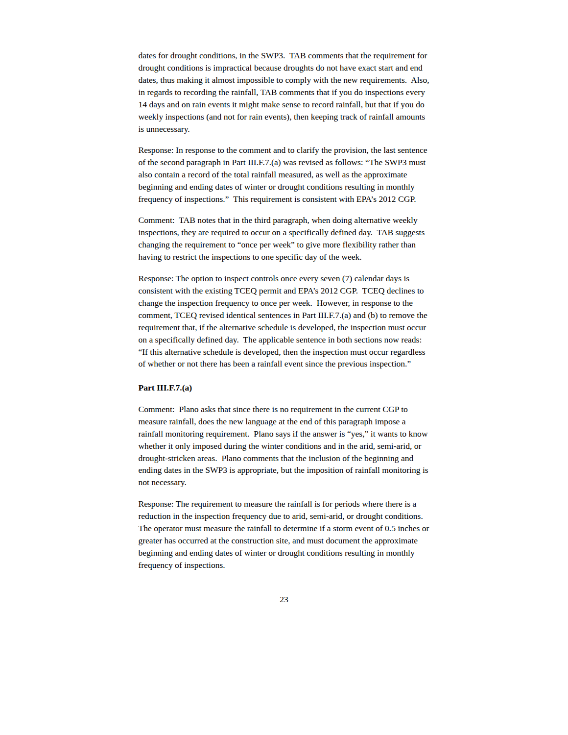dates for drought conditions, in the SWP3. TAB comments that the requirement for drought conditions is impractical because droughts do not have exact start and end dates, thus making it almost impossible to comply with the new requirements. Also, in regards to recording the rainfall, TAB comments that if you do inspections every 14 days and on rain events it might make sense to record rainfall, but that if you do weekly inspections (and not for rain events), then keeping track of rainfall amounts is unnecessary.
Response: In response to the comment and to clarify the provision, the last sentence of the second paragraph in Part III.F.7.(a) was revised as follows: “The SWP3 must also contain a record of the total rainfall measured, as well as the approximate beginning and ending dates of winter or drought conditions resulting in monthly frequency of inspections.” This requirement is consistent with EPA’s 2012 CGP.
Comment: TAB notes that in the third paragraph, when doing alternative weekly inspections, they are required to occur on a specifically defined day. TAB suggests changing the requirement to “once per week” to give more flexibility rather than having to restrict the inspections to one specific day of the week.
Response: The option to inspect controls once every seven (7) calendar days is consistent with the existing TCEQ permit and EPA’s 2012 CGP. TCEQ declines to change the inspection frequency to once per week. However, in response to the comment, TCEQ revised identical sentences in Part III.F.7.(a) and (b) to remove the requirement that, if the alternative schedule is developed, the inspection must occur on a specifically defined day. The applicable sentence in both sections now reads: “If this alternative schedule is developed, then the inspection must occur regardless of whether or not there has been a rainfall event since the previous inspection.”
Part III.F.7.(a)
Comment: Plano asks that since there is no requirement in the current CGP to measure rainfall, does the new language at the end of this paragraph impose a rainfall monitoring requirement. Plano says if the answer is “yes,” it wants to know whether it only imposed during the winter conditions and in the arid, semi-arid, or drought-stricken areas. Plano comments that the inclusion of the beginning and ending dates in the SWP3 is appropriate, but the imposition of rainfall monitoring is not necessary.
Response: The requirement to measure the rainfall is for periods where there is a reduction in the inspection frequency due to arid, semi-arid, or drought conditions. The operator must measure the rainfall to determine if a storm event of 0.5 inches or greater has occurred at the construction site, and must document the approximate beginning and ending dates of winter or drought conditions resulting in monthly frequency of inspections.
23